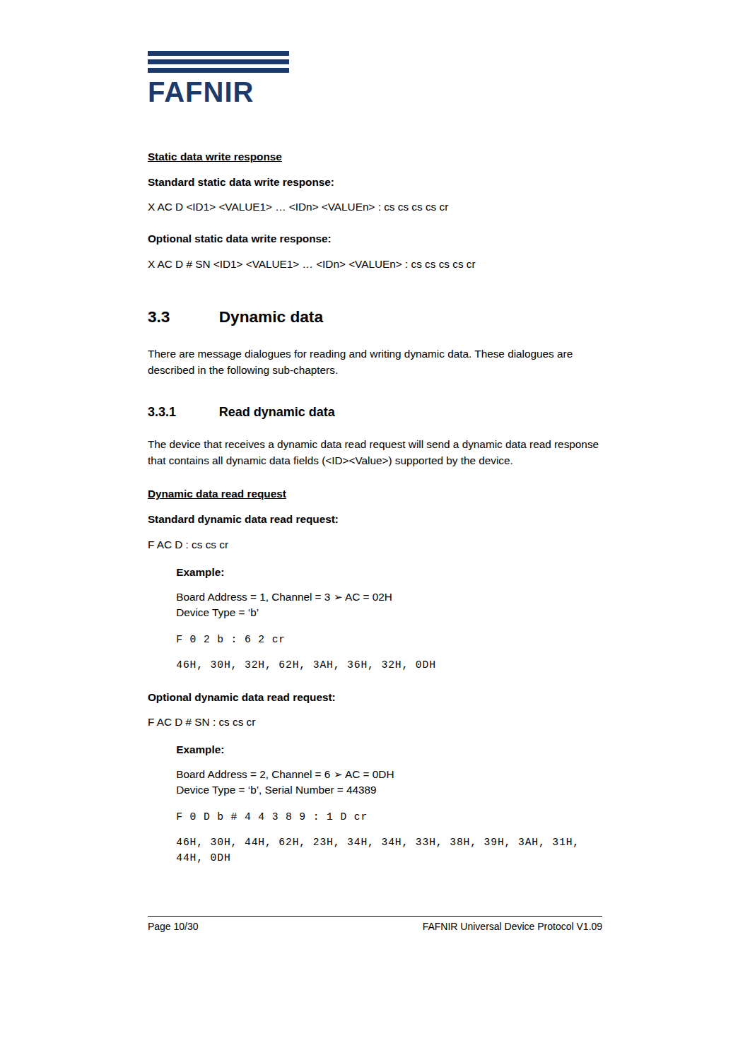FAFNIR
Static data write response
Standard static data write response:
X AC D <ID1> <VALUE1> … <IDn> <VALUEn> : cs cs cs cs cr
Optional static data write response:
X AC D # SN <ID1> <VALUE1> … <IDn> <VALUEn> : cs cs cs cs cr
3.3 Dynamic data
There are message dialogues for reading and writing dynamic data. These dialogues are described in the following sub-chapters.
3.3.1 Read dynamic data
The device that receives a dynamic data read request will send a dynamic data read response that contains all dynamic data fields (<ID><Value>) supported by the device.
Dynamic data read request
Standard dynamic data read request:
F AC D : cs cs cr
Example:
Board Address = 1, Channel = 3 ➢ AC = 02H
Device Type = ‘b’
F 0 2 b : 6 2 cr
46H, 30H, 32H, 62H, 3AH, 36H, 32H, 0DH
Optional dynamic data read request:
F AC D # SN : cs cs cr
Example:
Board Address = 2, Channel = 6 ➢ AC = 0DH
Device Type = ‘b’, Serial Number = 44389
F 0 D b # 4 4 3 8 9 : 1 D cr
46H, 30H, 44H, 62H, 23H, 34H, 34H, 33H, 38H, 39H, 3AH, 31H, 44H, 0DH
Page 10/30
FAFNIR Universal Device Protocol V1.09